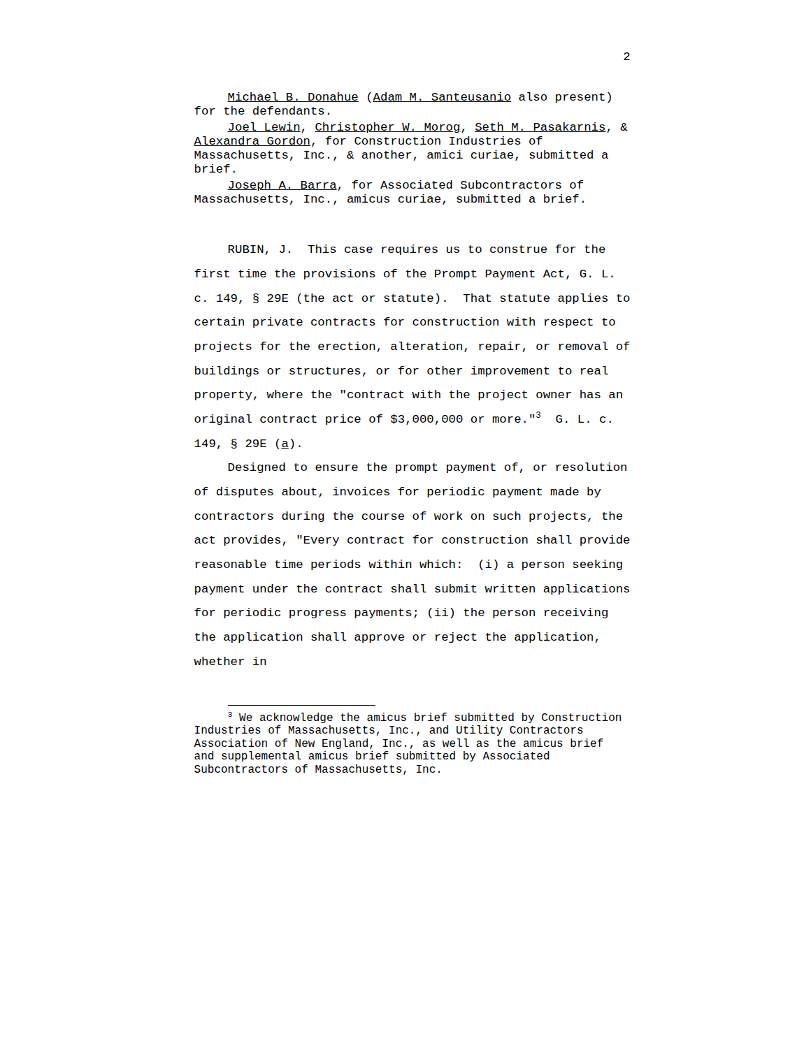2
Michael B. Donahue (Adam M. Santeusanio also present) for the defendants.
Joel Lewin, Christopher W. Morog, Seth M. Pasakarnis, & Alexandra Gordon, for Construction Industries of Massachusetts, Inc., & another, amici curiae, submitted a brief.
Joseph A. Barra, for Associated Subcontractors of Massachusetts, Inc., amicus curiae, submitted a brief.
RUBIN, J. This case requires us to construe for the first time the provisions of the Prompt Payment Act, G. L. c. 149, § 29E (the act or statute). That statute applies to certain private contracts for construction with respect to projects for the erection, alteration, repair, or removal of buildings or structures, or for other improvement to real property, where the "contract with the project owner has an original contract price of $3,000,000 or more."3 G. L. c. 149, § 29E (a).
Designed to ensure the prompt payment of, or resolution of disputes about, invoices for periodic payment made by contractors during the course of work on such projects, the act provides, "Every contract for construction shall provide reasonable time periods within which: (i) a person seeking payment under the contract shall submit written applications for periodic progress payments; (ii) the person receiving the application shall approve or reject the application, whether in
3 We acknowledge the amicus brief submitted by Construction Industries of Massachusetts, Inc., and Utility Contractors Association of New England, Inc., as well as the amicus brief and supplemental amicus brief submitted by Associated Subcontractors of Massachusetts, Inc.